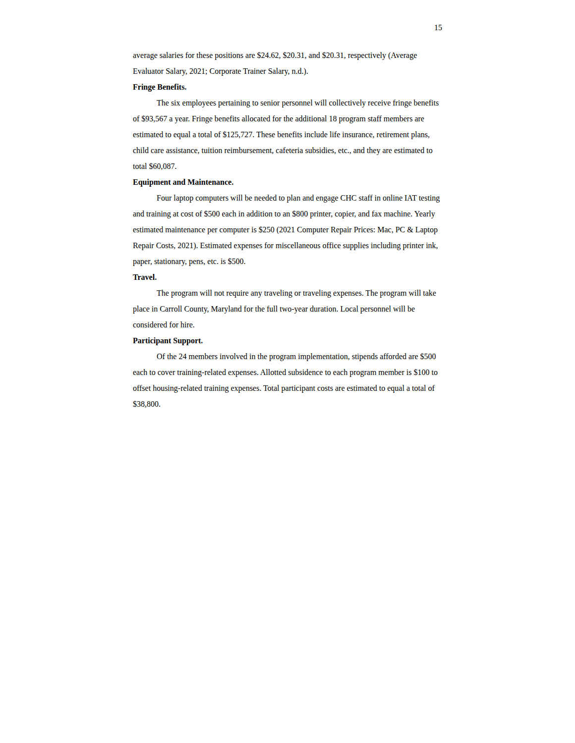15
average salaries for these positions are $24.62, $20.31, and $20.31, respectively (Average Evaluator Salary, 2021; Corporate Trainer Salary, n.d.).
Fringe Benefits.
The six employees pertaining to senior personnel will collectively receive fringe benefits of $93,567 a year. Fringe benefits allocated for the additional 18 program staff members are estimated to equal a total of $125,727. These benefits include life insurance, retirement plans, child care assistance, tuition reimbursement, cafeteria subsidies, etc., and they are estimated to total $60,087.
Equipment and Maintenance.
Four laptop computers will be needed to plan and engage CHC staff in online IAT testing and training at cost of $500 each in addition to an $800 printer, copier, and fax machine. Yearly estimated maintenance per computer is $250 (2021 Computer Repair Prices: Mac, PC & Laptop Repair Costs, 2021). Estimated expenses for miscellaneous office supplies including printer ink, paper, stationary, pens, etc. is $500.
Travel.
The program will not require any traveling or traveling expenses. The program will take place in Carroll County, Maryland for the full two-year duration. Local personnel will be considered for hire.
Participant Support.
Of the 24 members involved in the program implementation, stipends afforded are $500 each to cover training-related expenses. Allotted subsidence to each program member is $100 to offset housing-related training expenses. Total participant costs are estimated to equal a total of $38,800.